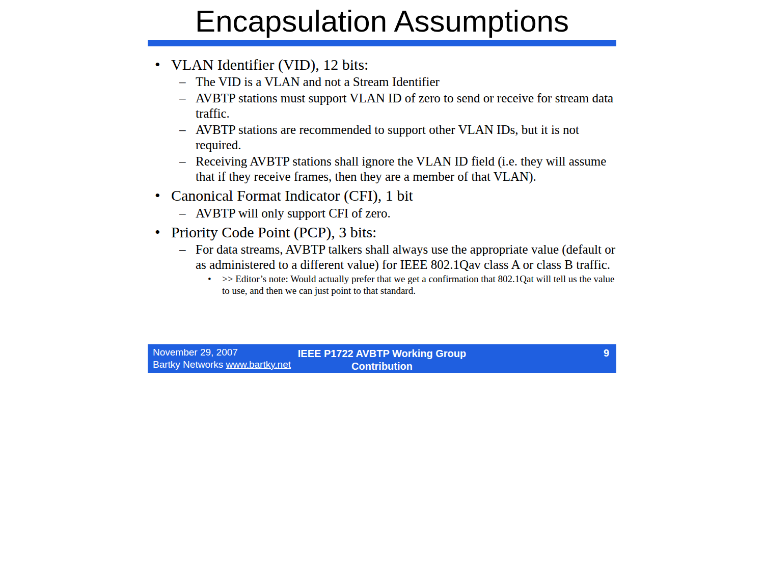Encapsulation Assumptions
VLAN Identifier (VID), 12 bits:
The VID is a VLAN and not a Stream Identifier
AVBTP stations must support VLAN ID of zero to send or receive for stream data traffic.
AVBTP stations are recommended to support other VLAN IDs, but it is not required.
Receiving AVBTP stations shall ignore the VLAN ID field (i.e. they will assume that if they receive frames, then they are a member of that VLAN).
Canonical Format Indicator (CFI), 1 bit
AVBTP will only support CFI of zero.
Priority Code Point (PCP), 3 bits:
For data streams, AVBTP talkers shall always use the appropriate value (default or as administered to a different value) for IEEE 802.1Qav class A or class B traffic.
>> Editor’s note: Would actually prefer that we get a confirmation that 802.1Qat will tell us the value to use, and then we can just point to that standard.
November 29, 2007
Bartky Networks www.bartky.net
IEEE P1722 AVBTP Working Group
Contribution
9